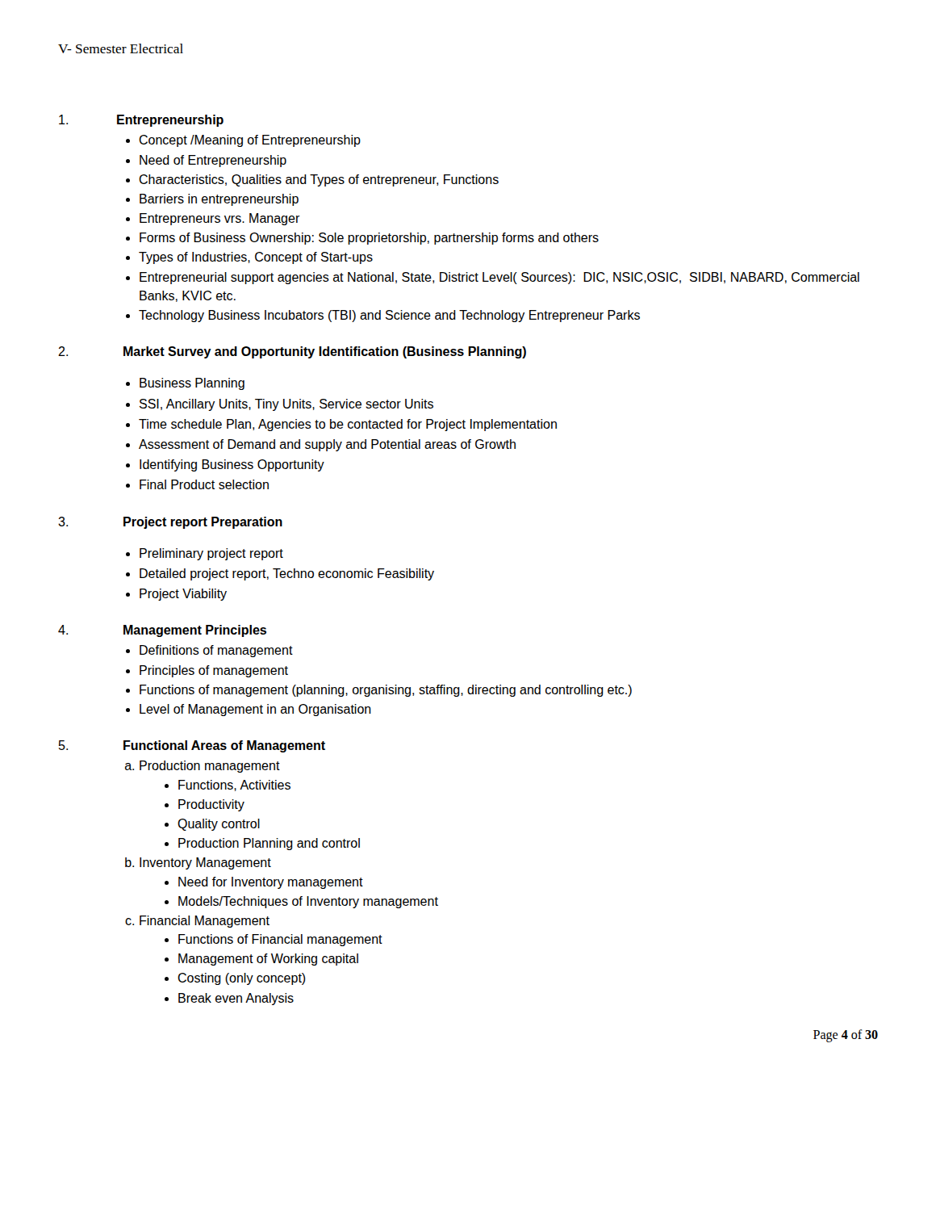V- Semester Electrical
Entrepreneurship
Concept /Meaning of Entrepreneurship
Need of Entrepreneurship
Characteristics, Qualities and Types of entrepreneur, Functions
Barriers in entrepreneurship
Entrepreneurs vrs. Manager
Forms of Business Ownership: Sole proprietorship, partnership forms and others
Types of Industries, Concept of Start-ups
Entrepreneurial support agencies at National, State, District Level( Sources): DIC, NSIC,OSIC, SIDBI, NABARD, Commercial Banks, KVIC etc.
Technology Business Incubators (TBI) and Science and Technology Entrepreneur Parks
Market Survey and Opportunity Identification (Business Planning)
Business Planning
SSI, Ancillary Units, Tiny Units, Service sector Units
Time schedule Plan, Agencies to be contacted for Project Implementation
Assessment of Demand and supply and Potential areas of Growth
Identifying Business Opportunity
Final Product selection
Project report Preparation
Preliminary project report
Detailed project report, Techno economic Feasibility
Project Viability
Management Principles
Definitions of management
Principles of management
Functions of management (planning, organising, staffing, directing and controlling etc.)
Level of Management in an Organisation
Functional Areas of Management
Production management
Functions, Activities
Productivity
Quality control
Production Planning and control
Inventory Management
Need for Inventory management
Models/Techniques of Inventory management
Financial Management
Functions of Financial management
Management of Working capital
Costing (only concept)
Break even Analysis
Page 4 of 30